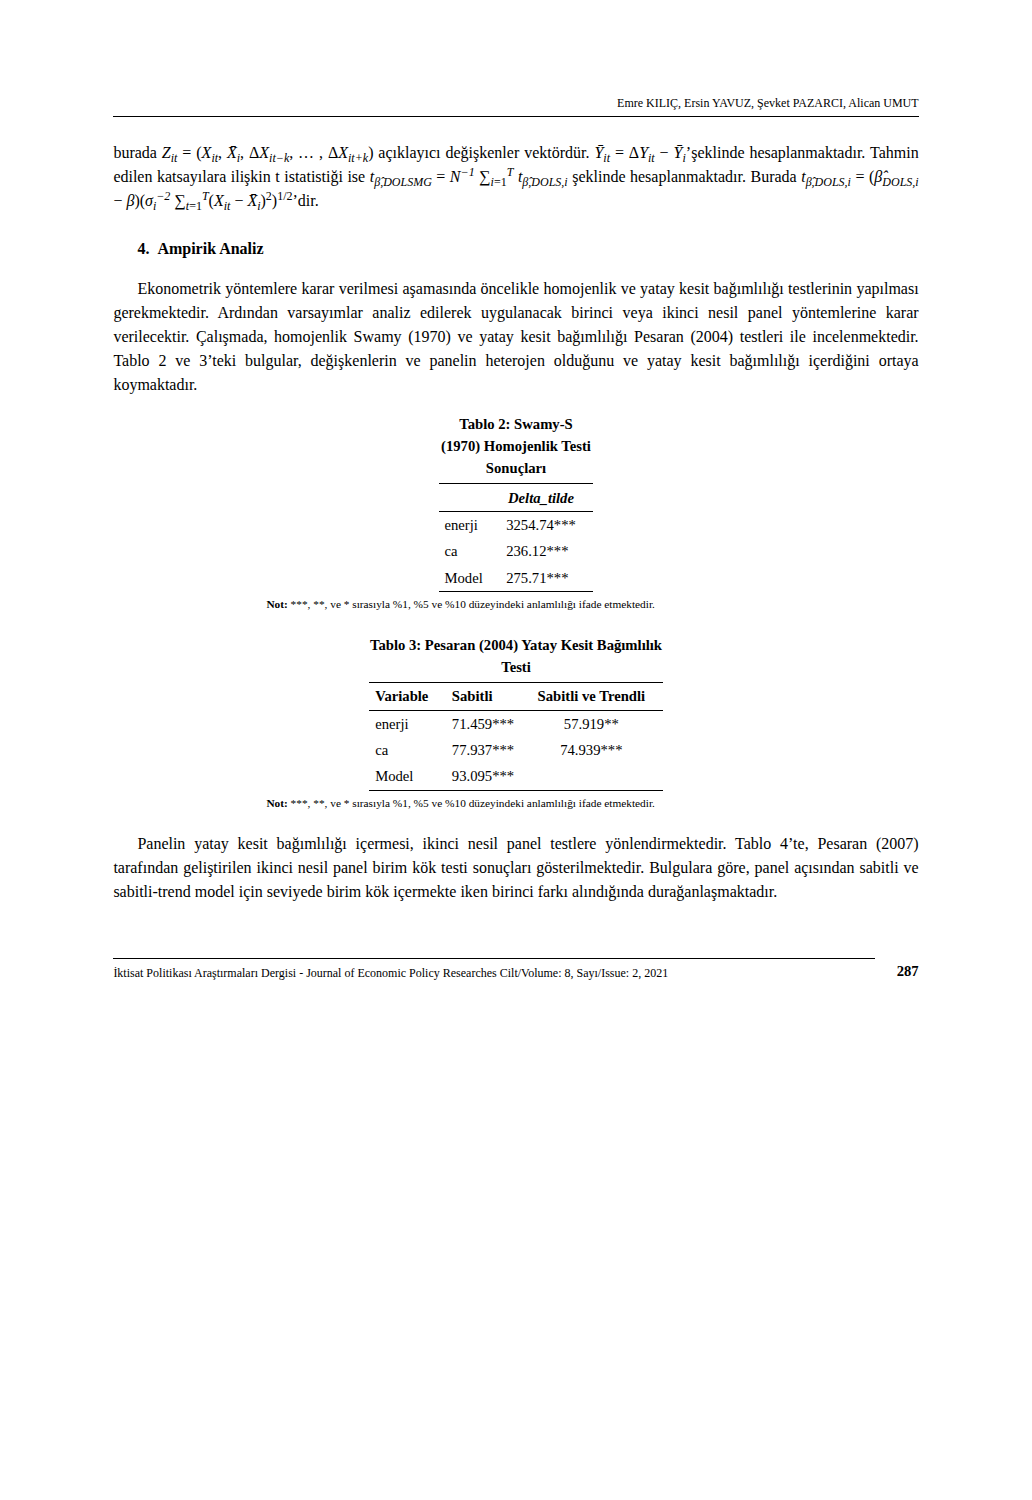Emre KILIÇ, Ersin YAVUZ, Şevket PAZARCI, Alican UMUT
burada Zit = (Xit, X̄i, ΔXit−k, … , ΔXit+k) açıklayıcı değişkenler vektördür. Ȳit = ΔYit − Ȳi’şeklinde hesaplanmaktadır. Tahmin edilen katsayılara ilişkin t istatistiği ise tβ̂,DOLSMG = N−1 ∑i=1T tβ̂,DOLS,i şeklinde hesaplanmaktadır. Burada tβ̂,DOLS,i = (β̂DOLS,i − β)(σi−2 ∑t=1T(Xit − X̄i)2)1/2’dir.
4. Ampirik Analiz
Ekonometrik yöntemlere karar verilmesi aşamasında öncelikle homojenlik ve yatay kesit bağımlılığı testlerinin yapılması gerekmektedir. Ardından varsayımlar analiz edilerek uygulanacak birinci veya ikinci nesil panel yöntemlerine karar verilecektir. Çalışmada, homojenlik Swamy (1970) ve yatay kesit bağımlılığı Pesaran (2004) testleri ile incelenmektedir. Tablo 2 ve 3’teki bulgular, değişkenlerin ve panelin heterojen olduğunu ve yatay kesit bağımlılığı içerdiğini ortaya koymaktadır.
Tablo 2: Swamy-S (1970) Homojenlik Testi Sonuçları
| | Delta_tilde |
| --- | --- |
| enerji | 3254.74*** |
| ca | 236.12*** |
| Model | 275.71*** |
Not: ***, **, ve * sırasıyla %1, %5 ve %10 düzeyindeki anlamlılığı ifade etmektedir.
Tablo 3: Pesaran (2004) Yatay Kesit Bağımlılık Testi
| Variable | Sabitli | Sabitli ve Trendli |
| --- | --- | --- |
| enerji | 71.459*** | 57.919** |
| ca | 77.937*** | 74.939*** |
| Model | 93.095*** | |
Not: ***, **, ve * sırasıyla %1, %5 ve %10 düzeyindeki anlamlılığı ifade etmektedir.
Panelin yatay kesit bağımlılığı içermesi, ikinci nesil panel testlere yönlendirmektedir. Tablo 4’te, Pesaran (2007) tarafından geliştirilen ikinci nesil panel birim kök testi sonuçları gösterilmektedir. Bulgulara göre, panel açısından sabitli ve sabitli-trend model için seviyede birim kök içermekte iken birinci farkı alındığında durağanlaşmaktadır.
İktisat Politikası Araştırmaları Dergisi - Journal of Economic Policy Researches Cilt/Volume: 8, Sayı/Issue: 2, 2021
287